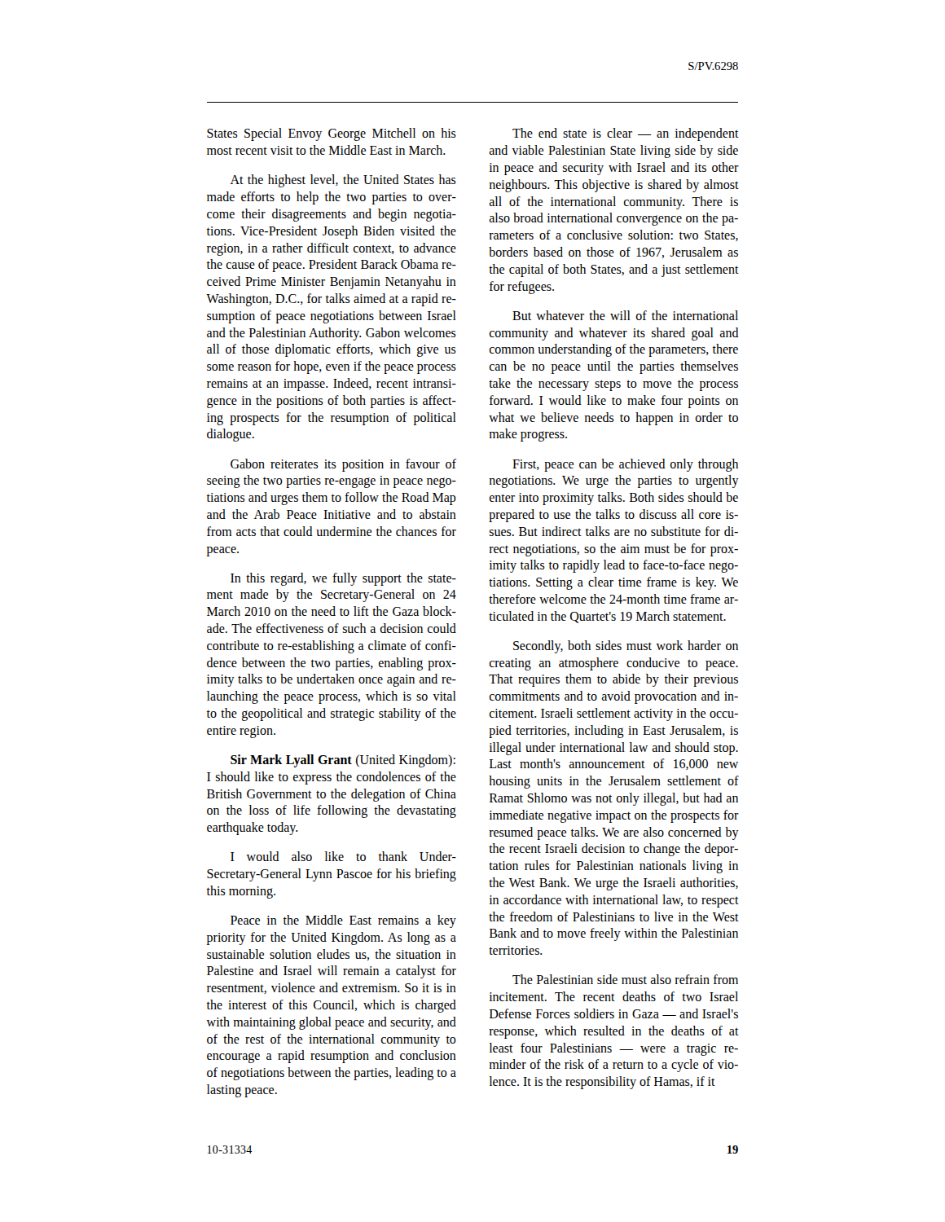S/PV.6298
States Special Envoy George Mitchell on his most recent visit to the Middle East in March.
At the highest level, the United States has made efforts to help the two parties to overcome their disagreements and begin negotiations. Vice-President Joseph Biden visited the region, in a rather difficult context, to advance the cause of peace. President Barack Obama received Prime Minister Benjamin Netanyahu in Washington, D.C., for talks aimed at a rapid resumption of peace negotiations between Israel and the Palestinian Authority. Gabon welcomes all of those diplomatic efforts, which give us some reason for hope, even if the peace process remains at an impasse. Indeed, recent intransigence in the positions of both parties is affecting prospects for the resumption of political dialogue.
Gabon reiterates its position in favour of seeing the two parties re-engage in peace negotiations and urges them to follow the Road Map and the Arab Peace Initiative and to abstain from acts that could undermine the chances for peace.
In this regard, we fully support the statement made by the Secretary-General on 24 March 2010 on the need to lift the Gaza blockade. The effectiveness of such a decision could contribute to re-establishing a climate of confidence between the two parties, enabling proximity talks to be undertaken once again and re-launching the peace process, which is so vital to the geopolitical and strategic stability of the entire region.
Sir Mark Lyall Grant (United Kingdom): I should like to express the condolences of the British Government to the delegation of China on the loss of life following the devastating earthquake today.
I would also like to thank Under-Secretary-General Lynn Pascoe for his briefing this morning.
Peace in the Middle East remains a key priority for the United Kingdom. As long as a sustainable solution eludes us, the situation in Palestine and Israel will remain a catalyst for resentment, violence and extremism. So it is in the interest of this Council, which is charged with maintaining global peace and security, and of the rest of the international community to encourage a rapid resumption and conclusion of negotiations between the parties, leading to a lasting peace.
The end state is clear — an independent and viable Palestinian State living side by side in peace and security with Israel and its other neighbours. This objective is shared by almost all of the international community. There is also broad international convergence on the parameters of a conclusive solution: two States, borders based on those of 1967, Jerusalem as the capital of both States, and a just settlement for refugees.
But whatever the will of the international community and whatever its shared goal and common understanding of the parameters, there can be no peace until the parties themselves take the necessary steps to move the process forward. I would like to make four points on what we believe needs to happen in order to make progress.
First, peace can be achieved only through negotiations. We urge the parties to urgently enter into proximity talks. Both sides should be prepared to use the talks to discuss all core issues. But indirect talks are no substitute for direct negotiations, so the aim must be for proximity talks to rapidly lead to face-to-face negotiations. Setting a clear time frame is key. We therefore welcome the 24-month time frame articulated in the Quartet's 19 March statement.
Secondly, both sides must work harder on creating an atmosphere conducive to peace. That requires them to abide by their previous commitments and to avoid provocation and incitement. Israeli settlement activity in the occupied territories, including in East Jerusalem, is illegal under international law and should stop. Last month's announcement of 16,000 new housing units in the Jerusalem settlement of Ramat Shlomo was not only illegal, but had an immediate negative impact on the prospects for resumed peace talks. We are also concerned by the recent Israeli decision to change the deportation rules for Palestinian nationals living in the West Bank. We urge the Israeli authorities, in accordance with international law, to respect the freedom of Palestinians to live in the West Bank and to move freely within the Palestinian territories.
The Palestinian side must also refrain from incitement. The recent deaths of two Israel Defense Forces soldiers in Gaza — and Israel's response, which resulted in the deaths of at least four Palestinians — were a tragic reminder of the risk of a return to a cycle of violence. It is the responsibility of Hamas, if it
10-31334
19